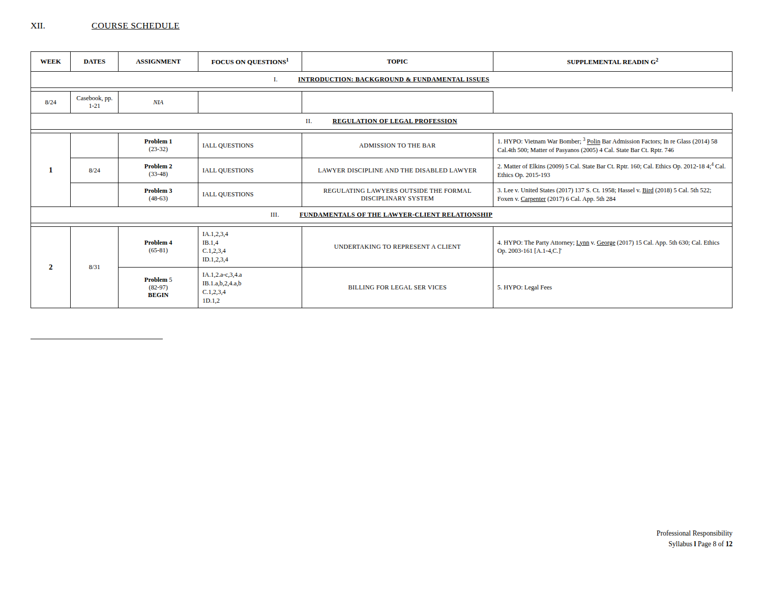XII. COURSE SCHEDULE
| WEEK | DATES | ASSIGNMENT | FOCUS ON QUESTIONS 1 | TOPIC | SUPPLEMENTAL READIN G 2 |
| --- | --- | --- | --- | --- | --- |
| I. INTRODUCTION: BACKGROUND & FUNDAMENTAL ISSUES |
| 8/24 | Casebook, pp. 1-21 | NIA | | |
| II. REGULATION OF LEGAL PROFESSION |
| 1 | | Problem 1 (23-32) | IALL QUESTIONS | ADMISSION TO THE BAR | 1. HYPO: Vietnam War Bomber; 3 Polin Bar Admission Factors; In re Glass (2014) 58 Cal.4th 500; Matter of Pasyanos (2005) 4 Cal. State Bar Ct. Rptr. 746 |
| 8/24 | Problem 2 (33-48) | IALL QUESTIONS | LAWYER DISCIPLINE AND THE DISABLED LAWYER | 2. Matter of Elkins (2009) 5 Cal. State Bar Ct. Rptr. 160; Cal. Ethics Op. 2012-18 4; 4 Cal. Ethics Op. 2015-193 |
| | Problem 3 (48-63) | IALL QUESTIONS | REGULATING LAWYERS OUTSIDE THE FORMAL DISCIPLINARY SYSTEM | 3. Lee v. United States (2017) 137 S. Ct. 1958; Hassel v. Bird (2018) 5 Cal. 5th 522; Foxen v. Carpenter (2017) 6 Cal. App. 5th 284 |
| III. FUNDAMENTALS OF THE LAWYER-CLIENT RELATIONSHIP |
| 2 | 8/31 | Problem 4 (65-81) | IA.1,2,3,4 IB.1,4 C.1,2,3,4 ID.1,2,3,4 | UNDERTAKING TO REPRESENT A CLIENT | 4. HYPO: The Party Attorney; Lynn v. George (2017) 15 Cal. App. 5th 630; Cal. Ethics Op. 2003-161 [A.1-4,C.]' |
| Problem 5 (82-97) BEGIN | IA.1,2.a-c,3,4.a IB.1.a,b,2,4.a,b C.1,2,3,4 1D.1,2 | BILLING FOR LEGAL SER VICES | 5. HYPO: Legal Fees |
Professional Responsibility
Syllabus l Page 8 of 12